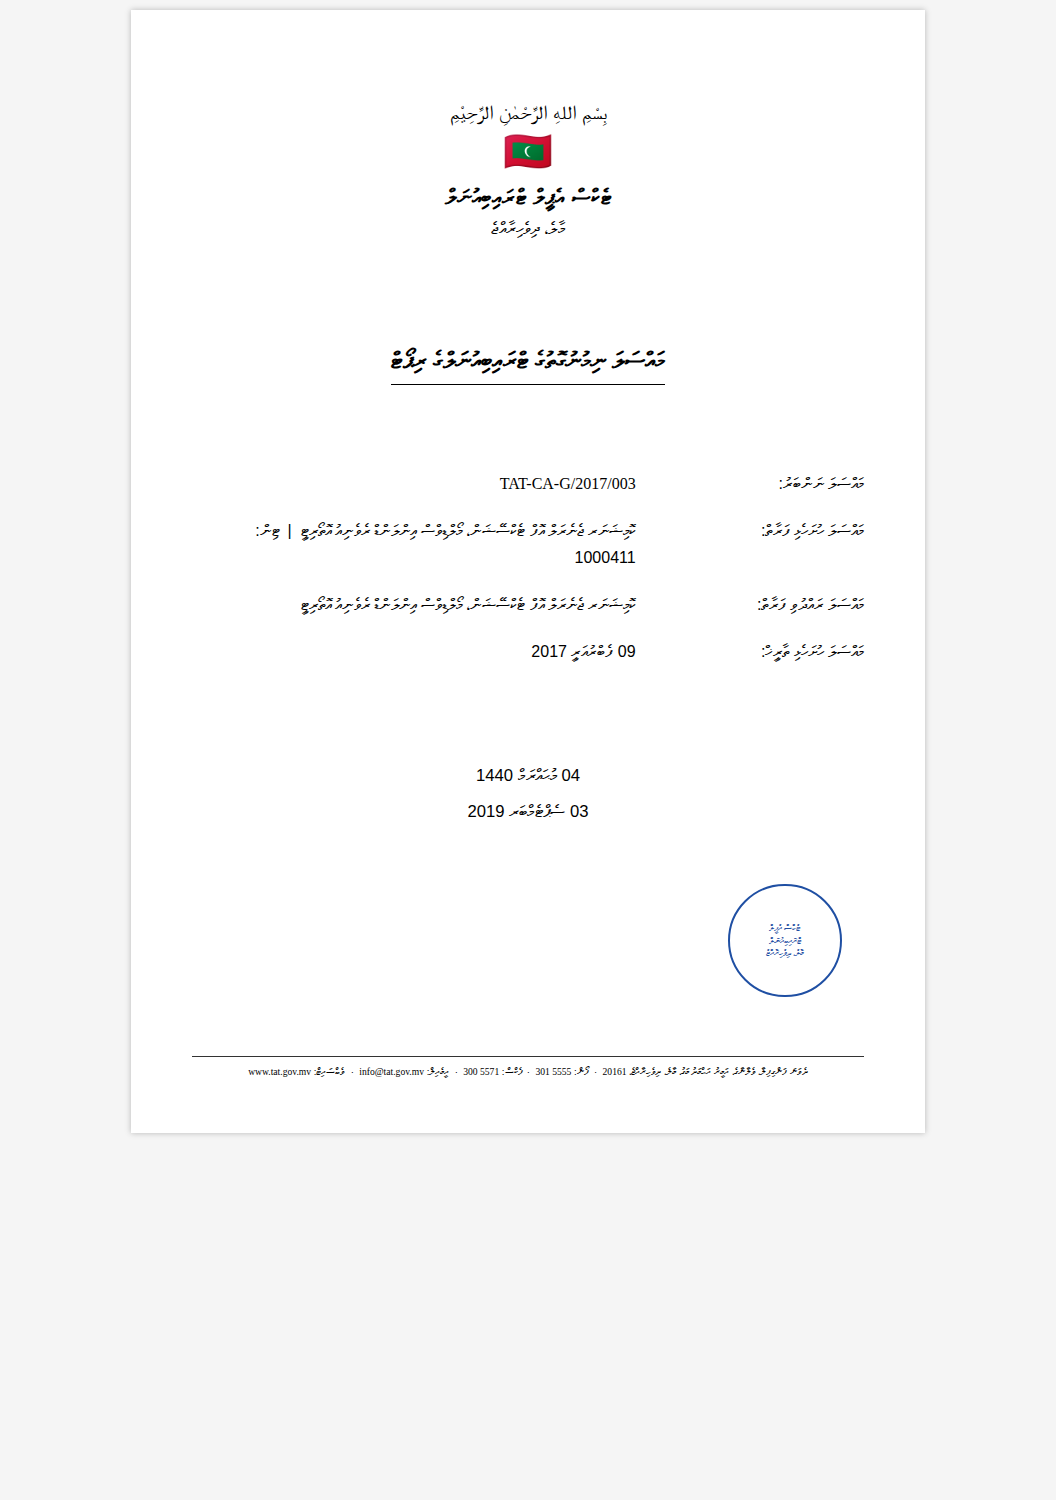بِسْمِ اللهِ الرَّحْمٰنِ الرَّحِيْمِ
🇲🇻
ޓެކްސް އެޕީލް ޓްރައިބިއުނަލް
މާލެ، ދިވެހިރާއްޖެ
މައްސަލަ ނިމުނުގޮތުގެ ޓްރައިބިއުނަލްގެ ރިޕޯޓް
| މައްސަލަ ނަންބަރު: | TAT-CA-G/2017/003 |
| މައްސަލަ ހުށަހެޅި ފަރާތް: | ކޮމިޝަނަރ ޖެނެރަލް އޮފް ޓެކްސޭޝަން، މޯލްޑިވްސް އިންލަންޑް ރެވެނިއު އޮތޯރިޓީ / ޓިން: 1000411 |
| މައްސަލަ ރައްދުވި ފަރާތް: | ކޮމިޝަނަރ ޖެނެރަލް އޮފް ޓެކްސޭޝަން، މޯލްޑިވްސް އިންލަންޑް ރެވެނިއު އޮތޯރިޓީ |
| މައްސަލަ ހުށަހެޅި ތާރީޚް: | 09 ފެބްރުއަރީ 2017 |
04 މުޙައްރަމް 1440
03 ސެޕްޓެމްބަރ 2019
ޓެކްސް އެޕީލް
ޓްރައިބިއުނަލް
މާލެ، ދިވެހިރާއްޖެ
ދެވަނަ ފަންގިފިލާ، ވެލާނާގެ، އަމީރު އަޙްމަދު މަގު، މާލެ، ދިވެހިރާއްޖެ، 20161 · ފޯން: 301 5555 · ފެކްސް: 300 5571 · އީމެއިލް: info@tat.gov.mv · ވެބްސައިޓް: www.tat.gov.mv